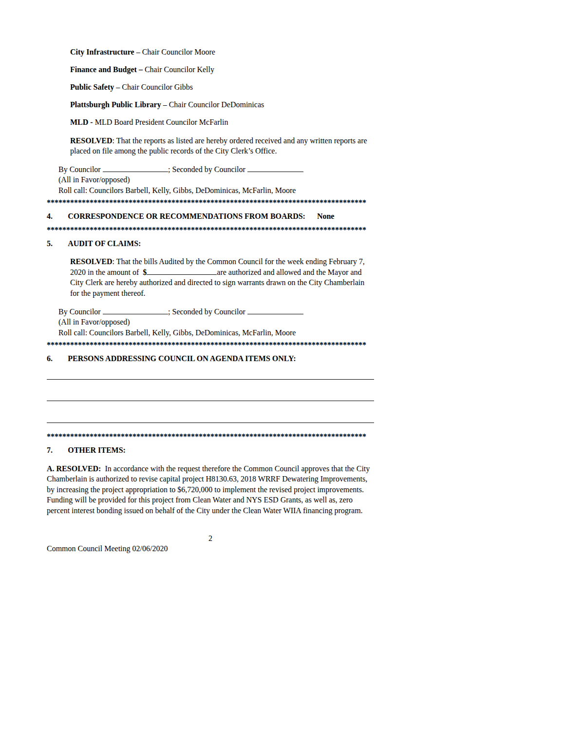City Infrastructure – Chair Councilor Moore
Finance and Budget – Chair Councilor Kelly
Public Safety – Chair Councilor Gibbs
Plattsburgh Public Library – Chair Councilor DeDominicas
MLD - MLD Board President Councilor McFarlin
RESOLVED: That the reports as listed are hereby ordered received and any written reports are placed on file among the public records of the City Clerk’s Office.
By Councilor ; Seconded by Councilor
(All in Favor/opposed)
Roll call: Councilors Barbell, Kelly, Gibbs, DeDominicas, McFarlin, Moore
**********************************************************************************
4. CORRESPONDENCE OR RECOMMENDATIONS FROM BOARDS: None
**********************************************************************************
5. AUDIT OF CLAIMS:
RESOLVED: That the bills Audited by the Common Council for the week ending February 7, 2020 in the amount of $are authorized and allowed and the Mayor and City Clerk are hereby authorized and directed to sign warrants drawn on the City Chamberlain for the payment thereof.
By Councilor ; Seconded by Councilor
(All in Favor/opposed)
Roll call: Councilors Barbell, Kelly, Gibbs, DeDominicas, McFarlin, Moore
**********************************************************************************
6. PERSONS ADDRESSING COUNCIL ON AGENDA ITEMS ONLY:
**********************************************************************************
7. OTHER ITEMS:
A. RESOLVED: In accordance with the request therefore the Common Council approves that the City Chamberlain is authorized to revise capital project H8130.63, 2018 WRRF Dewatering Improvements, by increasing the project appropriation to $6,720,000 to implement the revised project improvements. Funding will be provided for this project from Clean Water and NYS ESD Grants, as well as, zero percent interest bonding issued on behalf of the City under the Clean Water WIIA financing program.
2
Common Council Meeting 02/06/2020